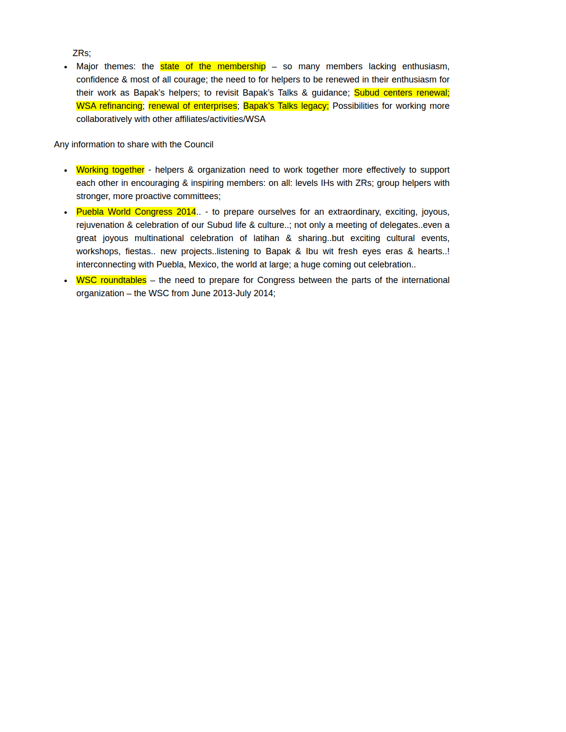ZRs;
Major themes: the state of the membership – so many members lacking enthusiasm, confidence & most of all courage; the need to for helpers to be renewed in their enthusiasm for their work as Bapak’s helpers; to revisit Bapak’s Talks & guidance; Subud centers renewal; WSA refinancing; renewal of enterprises; Bapak’s Talks legacy; Possibilities for working more collaboratively with other affiliates/activities/WSA
Any information to share with the Council
Working together - helpers & organization need to work together more effectively to support each other in encouraging & inspiring members: on all: levels IHs with ZRs; group helpers with stronger, more proactive committees;
Puebla World Congress 2014.. - to prepare ourselves for an extraordinary, exciting, joyous, rejuvenation & celebration of our Subud life & culture..; not only a meeting of delegates..even a great joyous multinational celebration of latihan & sharing..but exciting cultural events, workshops, fiestas.. new projects..listening to Bapak & Ibu wit fresh eyes eras & hearts..! interconnecting with Puebla, Mexico, the world at large; a huge coming out celebration..
WSC roundtables – the need to prepare for Congress between the parts of the international organization – the WSC from June 2013-July 2014;